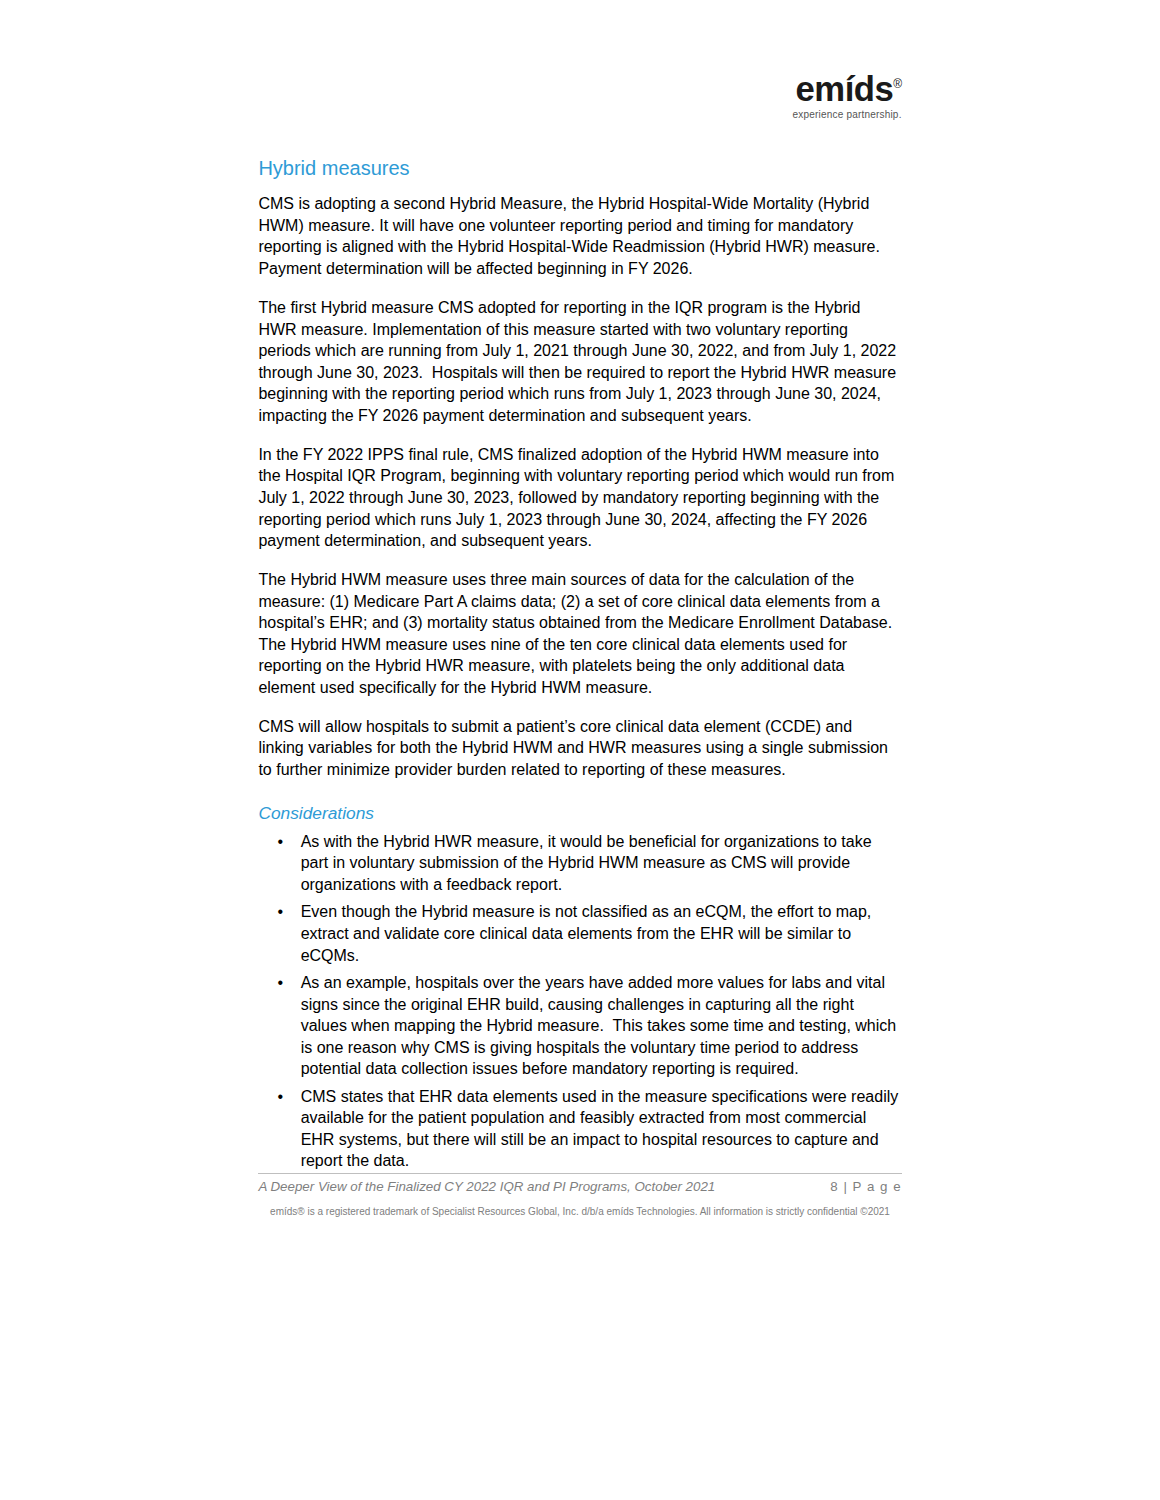emíds®
experience partnership.
Hybrid measures
CMS is adopting a second Hybrid Measure, the Hybrid Hospital-Wide Mortality (Hybrid HWM) measure. It will have one volunteer reporting period and timing for mandatory reporting is aligned with the Hybrid Hospital-Wide Readmission (Hybrid HWR) measure. Payment determination will be affected beginning in FY 2026.
The first Hybrid measure CMS adopted for reporting in the IQR program is the Hybrid HWR measure. Implementation of this measure started with two voluntary reporting periods which are running from July 1, 2021 through June 30, 2022, and from July 1, 2022 through June 30, 2023. Hospitals will then be required to report the Hybrid HWR measure beginning with the reporting period which runs from July 1, 2023 through June 30, 2024, impacting the FY 2026 payment determination and subsequent years.
In the FY 2022 IPPS final rule, CMS finalized adoption of the Hybrid HWM measure into the Hospital IQR Program, beginning with voluntary reporting period which would run from July 1, 2022 through June 30, 2023, followed by mandatory reporting beginning with the reporting period which runs July 1, 2023 through June 30, 2024, affecting the FY 2026 payment determination, and subsequent years.
The Hybrid HWM measure uses three main sources of data for the calculation of the measure: (1) Medicare Part A claims data; (2) a set of core clinical data elements from a hospital’s EHR; and (3) mortality status obtained from the Medicare Enrollment Database. The Hybrid HWM measure uses nine of the ten core clinical data elements used for reporting on the Hybrid HWR measure, with platelets being the only additional data element used specifically for the Hybrid HWM measure.
CMS will allow hospitals to submit a patient’s core clinical data element (CCDE) and linking variables for both the Hybrid HWM and HWR measures using a single submission to further minimize provider burden related to reporting of these measures.
Considerations
As with the Hybrid HWR measure, it would be beneficial for organizations to take part in voluntary submission of the Hybrid HWM measure as CMS will provide organizations with a feedback report.
Even though the Hybrid measure is not classified as an eCQM, the effort to map, extract and validate core clinical data elements from the EHR will be similar to eCQMs.
As an example, hospitals over the years have added more values for labs and vital signs since the original EHR build, causing challenges in capturing all the right values when mapping the Hybrid measure. This takes some time and testing, which is one reason why CMS is giving hospitals the voluntary time period to address potential data collection issues before mandatory reporting is required.
CMS states that EHR data elements used in the measure specifications were readily available for the patient population and feasibly extracted from most commercial EHR systems, but there will still be an impact to hospital resources to capture and report the data.
A Deeper View of the Finalized CY 2022 IQR and PI Programs, October 2021
8 | P a g e
emíds® is a registered trademark of Specialist Resources Global, Inc. d/b/a emíds Technologies. All information is strictly confidential ©2021